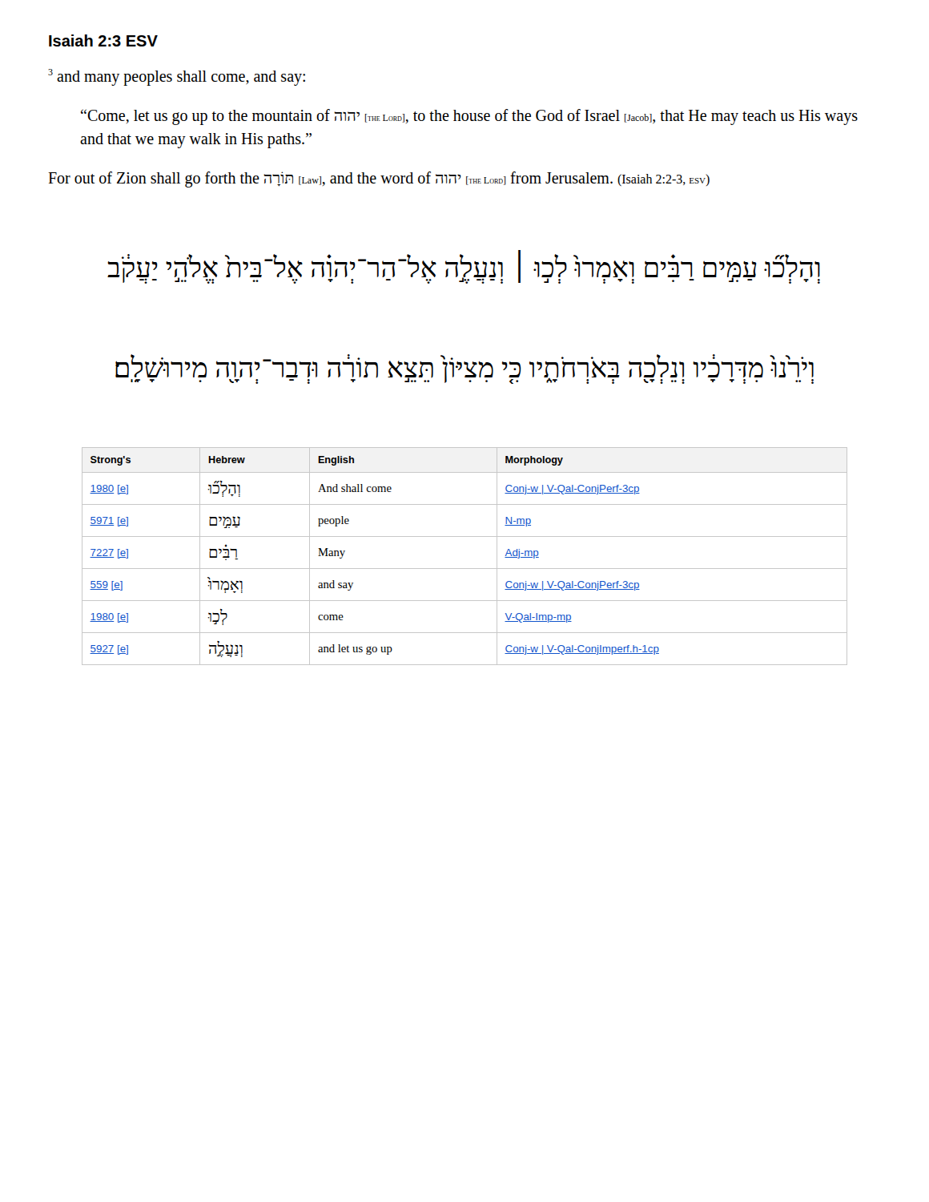Isaiah 2:3 ESV
3 and many peoples shall come, and say:
“Come, let us go up to the mountain of יהוה [the Lord], to the house of the God of Israel [Jacob], that He may teach us His ways and that we may walk in His paths.”
For out of Zion shall go forth the תּוֹרָה [Law], and the word of יהוה [the Lord] from Jerusalem. (Isaiah 2:2-3, esv)
וְהָלְכ֞וּ עַמִּ֣ים רַבִּ֗ים וְאָמְרוּ֙ לְכ֣וּ ׀ וְנַעֲלֶ֣ה אֶל־הַר־יְהוָ֗ה אֶל־בֵּית֙ אֱלֹהֵ֣י יַעֲקֹ֔ב
וְיֹרֵ֙נוּ֙ מִדְּרָכָ֔יו וְנֵלְכָ֖ה בְּאֹרְחֹתָ֑יו כִּ֤י מִצִיּוֹן֙ תֵּצֵ֣א תוֹרָ֔ה וּדְבַר־יְהוָ֖ה מִירוּשָׁלָֽ͏ִם׃
| Strong's | Hebrew | English | Morphology |
| --- | --- | --- | --- |
| 1980 [e] | וְהָלְכ֞וּ | And shall come | Conj-w / V-Qal-ConjPerf-3cp |
| 5971 [e] | עַמִּ֣ים | people | N-mp |
| 7227 [e] | רַבִּ֗ים | Many | Adj-mp |
| 559 [e] | וְאָמְרוּ֙ | and say | Conj-w / V-Qal-ConjPerf-3cp |
| 1980 [e] | לְכ֣וּ | come | V-Qal-Imp-mp |
| 5927 [e] | וְנַעֲלֶ֣ה | and let us go up | Conj-w / V-Qal-ConjImperf.h-1cp |